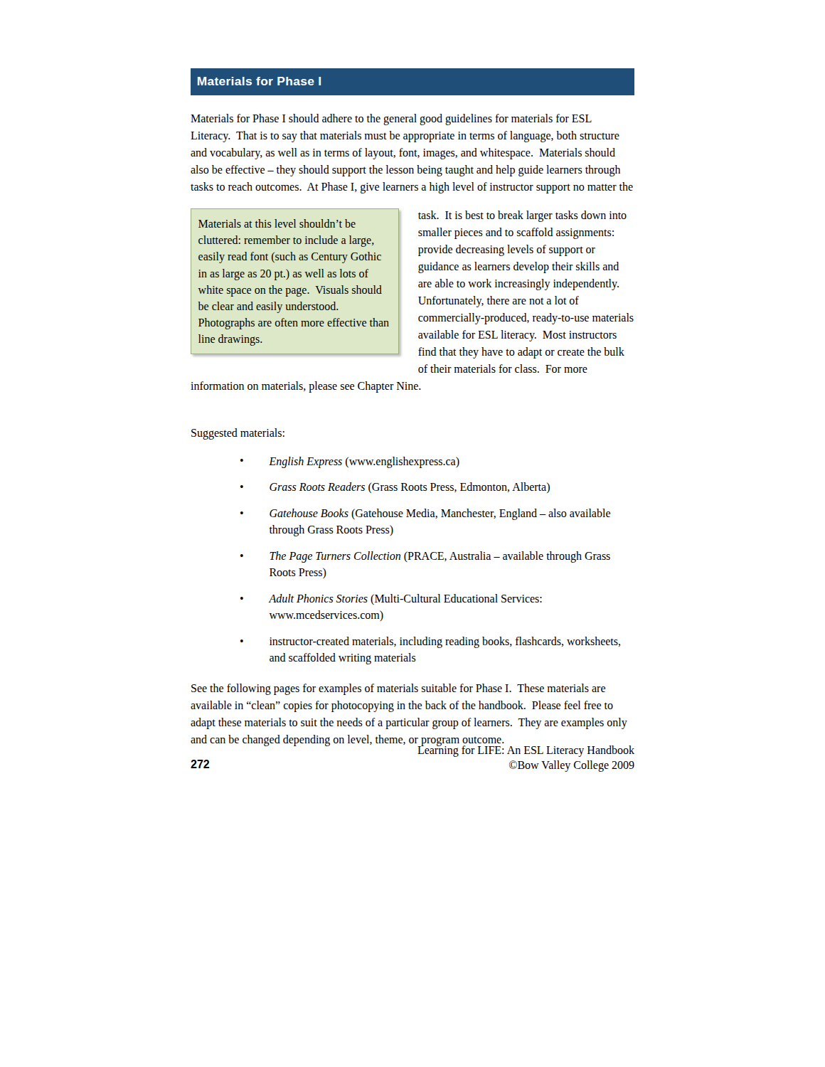Materials for Phase I
Materials for Phase I should adhere to the general good guidelines for materials for ESL Literacy. That is to say that materials must be appropriate in terms of language, both structure and vocabulary, as well as in terms of layout, font, images, and whitespace. Materials should also be effective – they should support the lesson being taught and help guide learners through tasks to reach outcomes. At Phase I, give learners a high level of instructor support no matter the
Materials at this level shouldn’t be cluttered: remember to include a large, easily read font (such as Century Gothic in as large as 20 pt.) as well as lots of white space on the page. Visuals should be clear and easily understood. Photographs are often more effective than line drawings.
task. It is best to break larger tasks down into smaller pieces and to scaffold assignments: provide decreasing levels of support or guidance as learners develop their skills and are able to work increasingly independently. Unfortunately, there are not a lot of commercially-produced, ready-to-use materials available for ESL literacy. Most instructors find that they have to adapt or create the bulk of their materials for class. For more information on materials, please see Chapter Nine.
Suggested materials:
English Express (www.englishexpress.ca)
Grass Roots Readers (Grass Roots Press, Edmonton, Alberta)
Gatehouse Books (Gatehouse Media, Manchester, England – also available through Grass Roots Press)
The Page Turners Collection (PRACE, Australia – available through Grass Roots Press)
Adult Phonics Stories (Multi-Cultural Educational Services: www.mcedservices.com)
instructor-created materials, including reading books, flashcards, worksheets, and scaffolded writing materials
See the following pages for examples of materials suitable for Phase I. These materials are available in “clean” copies for photocopying in the back of the handbook. Please feel free to adapt these materials to suit the needs of a particular group of learners. They are examples only and can be changed depending on level, theme, or program outcome.
272
Learning for LIFE: An ESL Literacy Handbook
©Bow Valley College 2009